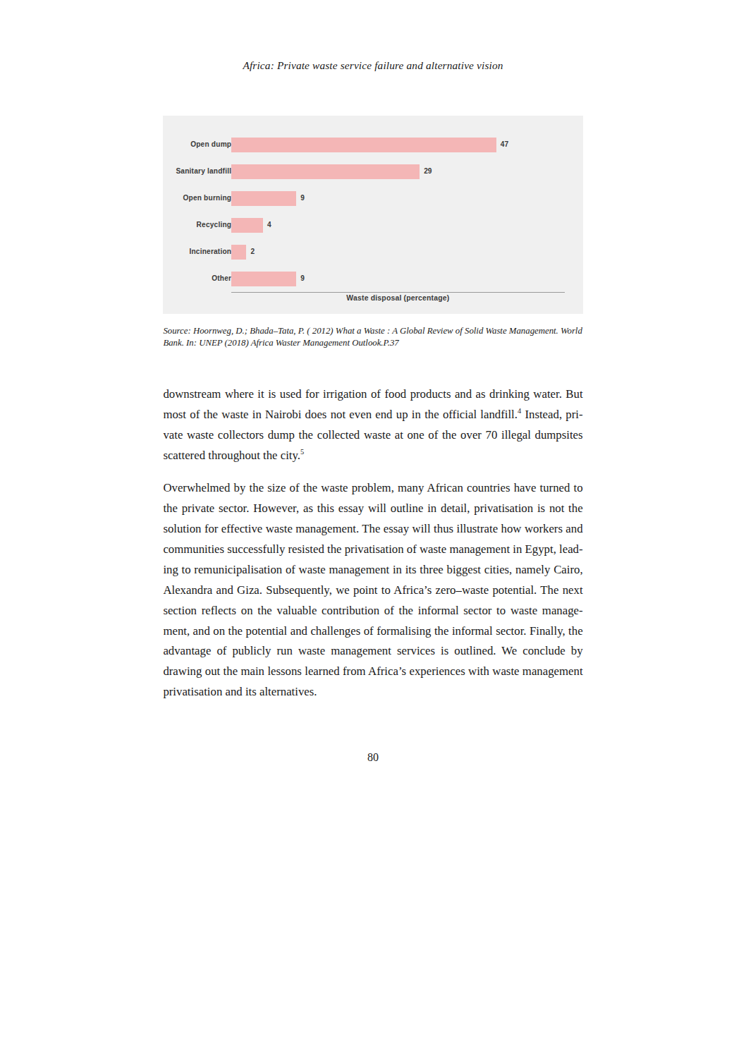Africa: Private waste service failure and alternative vision
| Open dump | 47 |
| Sanitary landfill | 29 |
| Open burning | 9 |
| Recycling | 4 |
| Incineration | 2 |
| Other | 9 |
| | Waste disposal (percentage) |
Source: Hoornweg, D.; Bhada–Tata, P. ( 2012) What a Waste : A Global Review of Solid Waste Management. World Bank. In: UNEP (2018) Africa Waster Management Outlook.P.37
downstream where it is used for irrigation of food products and as drinking water. But most of the waste in Nairobi does not even end up in the official landfill.4 Instead, private waste collectors dump the collected waste at one of the over 70 illegal dumpsites scattered throughout the city.5
Overwhelmed by the size of the waste problem, many African countries have turned to the private sector. However, as this essay will outline in detail, privatisation is not the solution for effective waste management. The essay will thus illustrate how workers and communities successfully resisted the privatisation of waste management in Egypt, leading to remunicipalisation of waste management in its three biggest cities, namely Cairo, Alexandra and Giza. Subsequently, we point to Africa’s zero–waste potential. The next section reflects on the valuable contribution of the informal sector to waste management, and on the potential and challenges of formalising the informal sector. Finally, the advantage of publicly run waste management services is outlined. We conclude by drawing out the main lessons learned from Africa’s experiences with waste management privatisation and its alternatives.
80